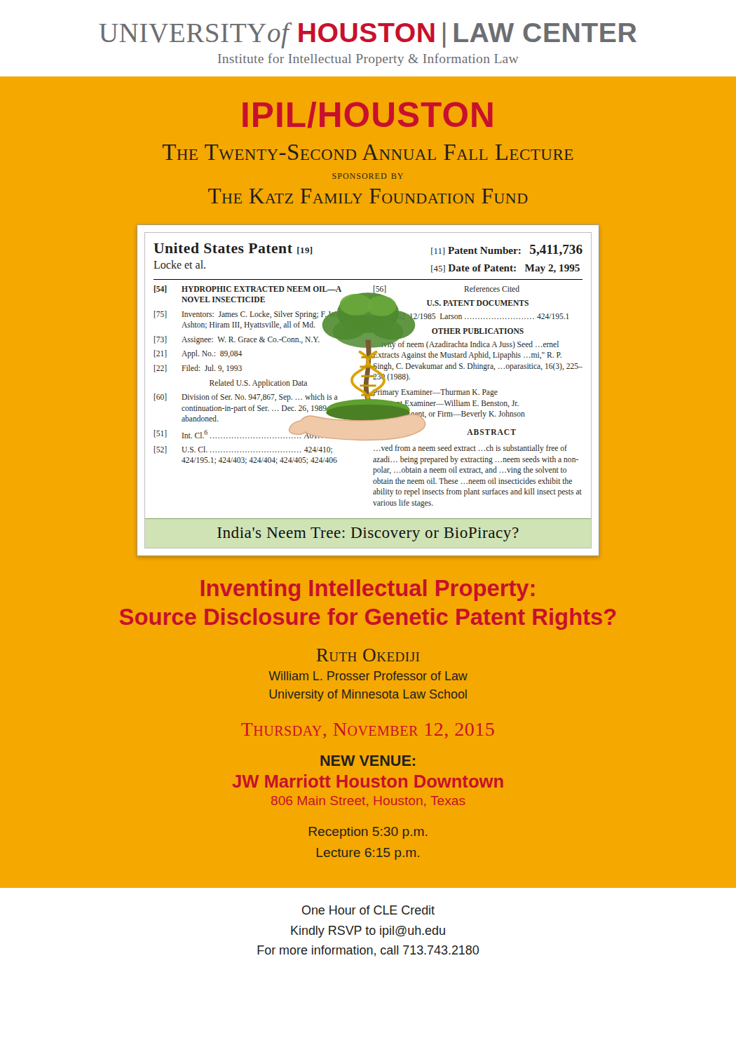UNIVERSITY of HOUSTON|LAW CENTER
Institute for Intellectual Property & Information Law
IPIL/HOUSTON
The Twenty-Second Annual Fall Lecture
sponsored by
The Katz Family Foundation Fund
United States Patent [19]
Locke et al.
[11] Patent Number: 5,411,736
[45] Date of Patent: May 2, 1995
[54] Hydrophic Extracted Neem Oil—A Novel Insecticide
[75] Inventors: James C. Locke, Silver Spring; F. Walter, Ashton; Hiram III, Hyattsville, all of Md.
[73] Assignee: W. R. Grace & Co.-Conn., N.Y.
[21] Appl. No.: 89,084
[22] Filed: Jul. 9, 1993
Related U.S. Application Data
[60] Division of Ser. No. 947,867, Sep. … which is a continuation-in-part of Ser. … Dec. 26, 1989, abandoned.
[51] Int. Cl.6 .................................. A01N 25/08
[52] U.S. Cl. .................................. 424/410; 424/195.1; 424/403; 424/404; 424/405; 424/406
[56] References Cited
U.S. PATENT DOCUMENTS
4,556,562 12/1985 Larson .......................... 424/195.1
OTHER PUBLICATIONS
…ivity of neem (Azadirachta Indica A Juss) Seed …ernel Extracts Against the Mustard Aphid, Lipaphis …mi," R. P. Singh, C. Devakumar and S. Dhingra, …oparasitica, 16(3), 225–230 (1988).
Primary Examiner—Thurman K. Page
Assistant Examiner—William E. Benston, Jr.
Attorney, Agent, or Firm—Beverly K. Johnson
[57] ABSTRACT
…ved from a neem seed extract …ch is substantially free of azadi­… being prepared by extracting …neem seeds with a non-polar, …obtain a neem oil extract, and …ving the solvent to obtain the neem oil. These …neem oil insecticides exhibit the ability to repel insects from plant surfaces and kill insect pests at various life stages.
India's Neem Tree: Discovery or BioPiracy?
Inventing Intellectual Property:
Source Disclosure for Genetic Patent Rights?
Ruth Okediji
William L. Prosser Professor of Law
University of Minnesota Law School
Thursday, November 12, 2015
NEW VENUE:
JW Marriott Houston Downtown
806 Main Street, Houston, Texas
Reception 5:30 p.m.
Lecture 6:15 p.m.
One Hour of CLE Credit
Kindly RSVP to ipil@uh.edu
For more information, call 713.743.2180